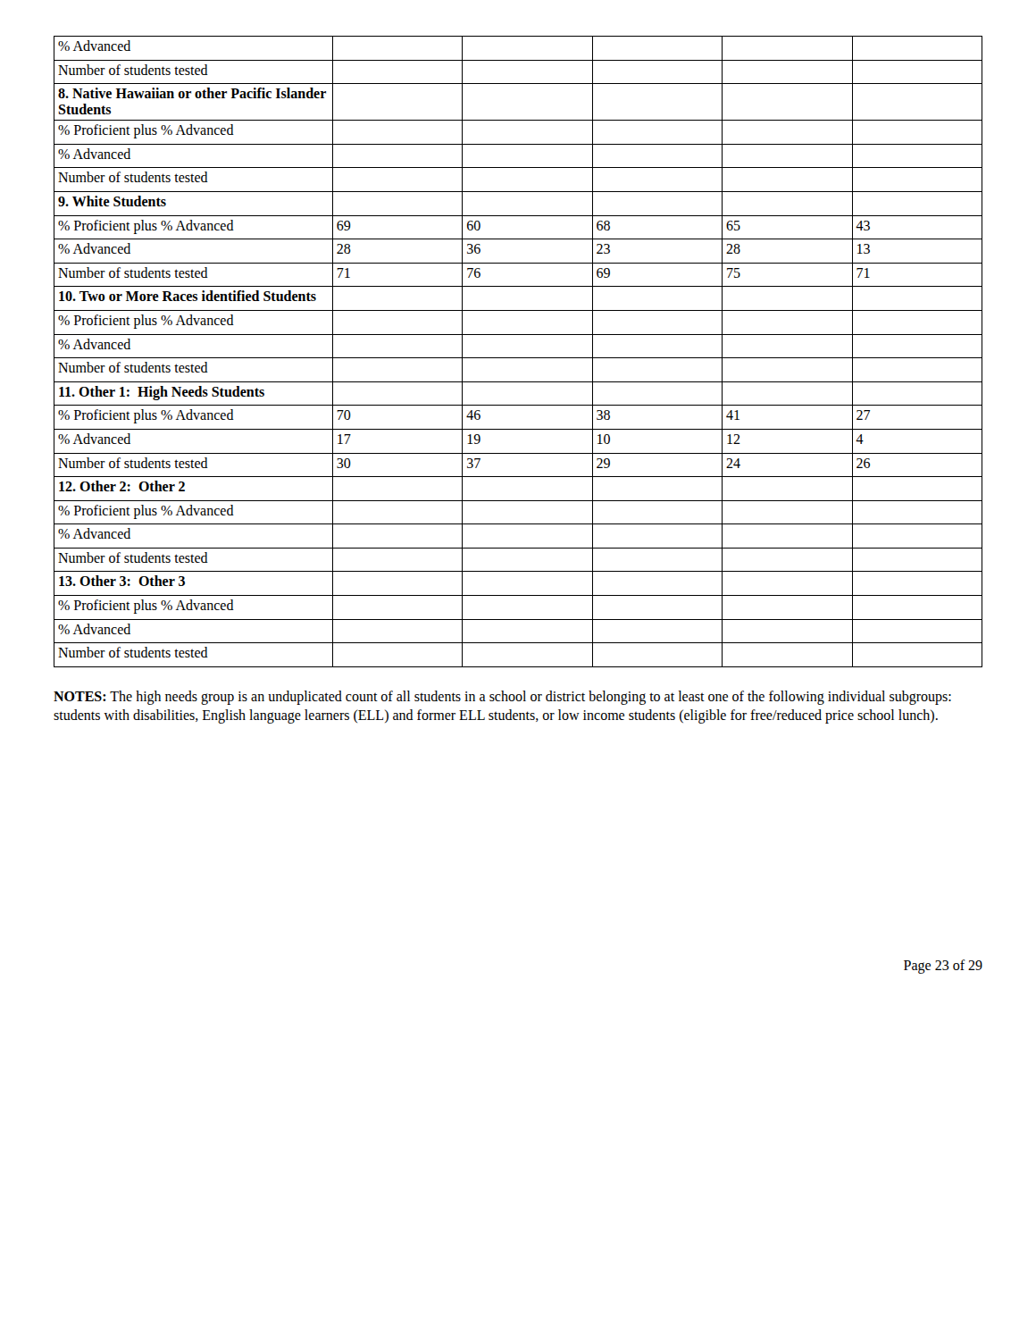| % Advanced | | | | | |
| Number of students tested | | | | | |
| 8. Native Hawaiian or other Pacific Islander Students | | | | | |
| % Proficient plus % Advanced | | | | | |
| % Advanced | | | | | |
| Number of students tested | | | | | |
| 9. White Students | | | | | |
| % Proficient plus % Advanced | 69 | 60 | 68 | 65 | 43 |
| % Advanced | 28 | 36 | 23 | 28 | 13 |
| Number of students tested | 71 | 76 | 69 | 75 | 71 |
| 10. Two or More Races identified Students | | | | | |
| % Proficient plus % Advanced | | | | | |
| % Advanced | | | | | |
| Number of students tested | | | | | |
| 11. Other 1: High Needs Students | | | | | |
| % Proficient plus % Advanced | 70 | 46 | 38 | 41 | 27 |
| % Advanced | 17 | 19 | 10 | 12 | 4 |
| Number of students tested | 30 | 37 | 29 | 24 | 26 |
| 12. Other 2: Other 2 | | | | | |
| % Proficient plus % Advanced | | | | | |
| % Advanced | | | | | |
| Number of students tested | | | | | |
| 13. Other 3: Other 3 | | | | | |
| % Proficient plus % Advanced | | | | | |
| % Advanced | | | | | |
| Number of students tested | | | | | |
NOTES: The high needs group is an unduplicated count of all students in a school or district belonging to at least one of the following individual subgroups: students with disabilities, English language learners (ELL) and former ELL students, or low income students (eligible for free/reduced price school lunch).
Page 23 of 29